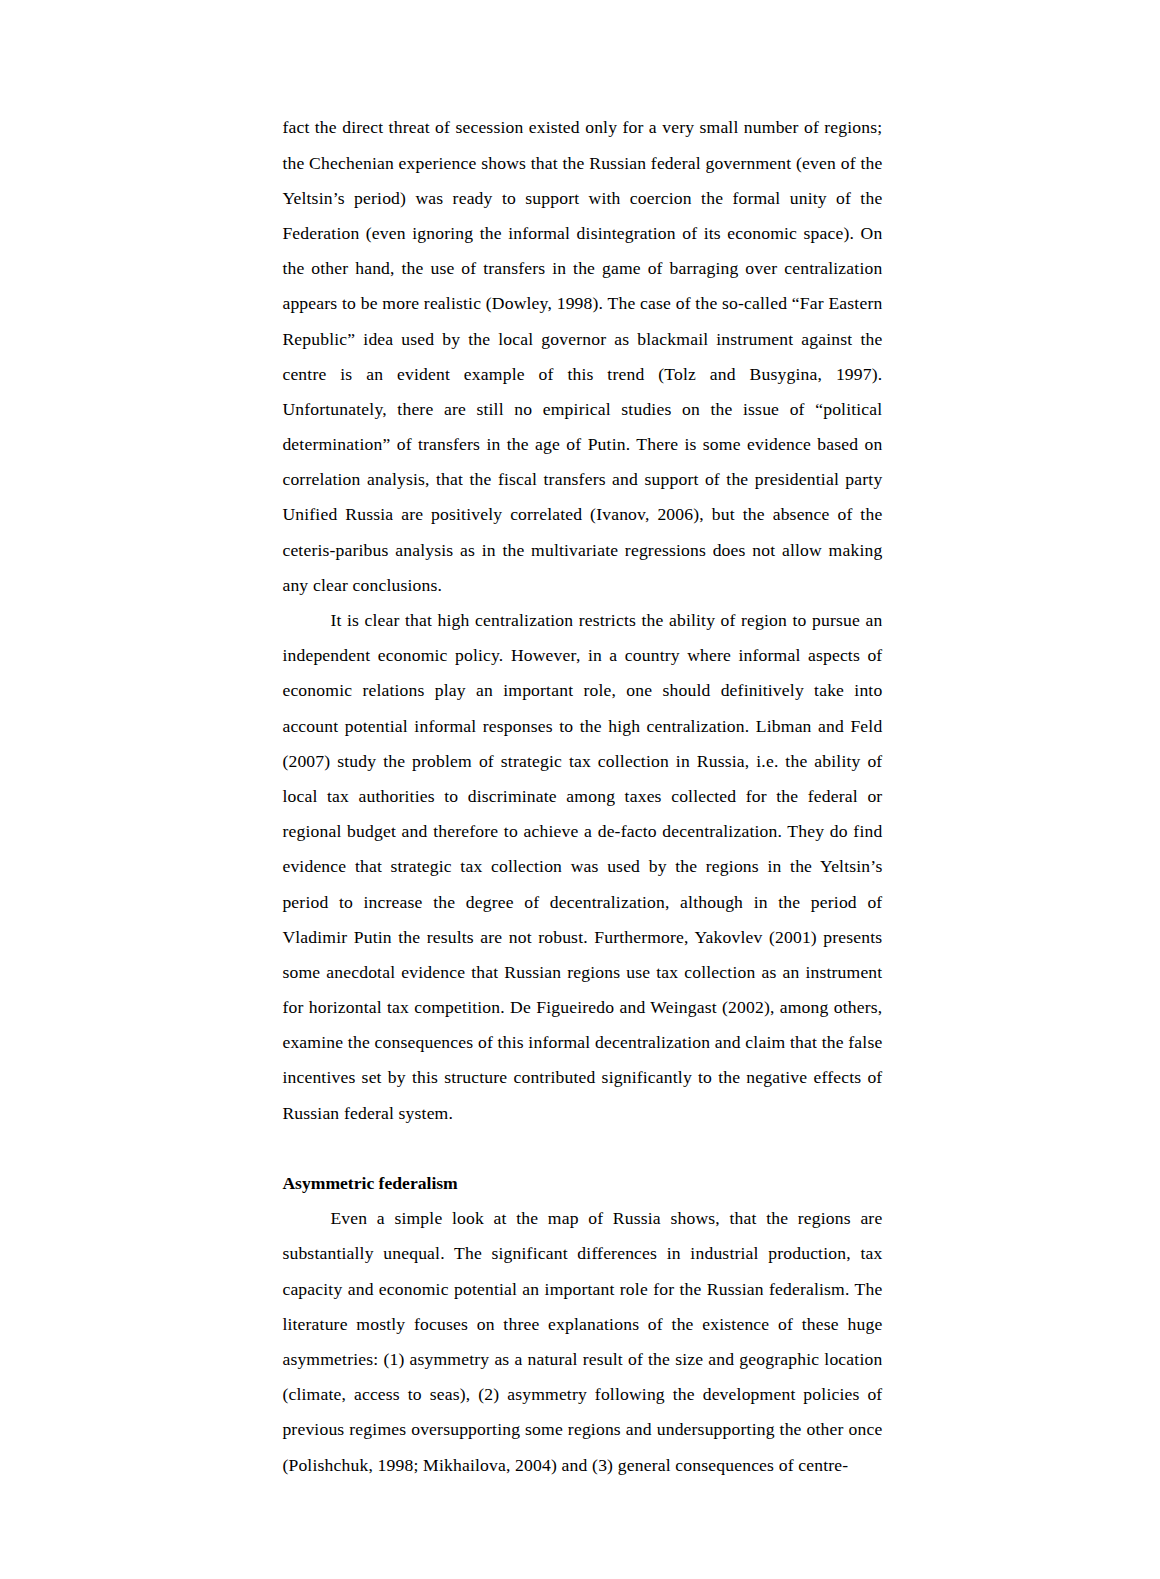fact the direct threat of secession existed only for a very small number of regions; the Chechenian experience shows that the Russian federal government (even of the Yeltsin’s period) was ready to support with coercion the formal unity of the Federation (even ignoring the informal disintegration of its economic space). On the other hand, the use of transfers in the game of barraging over centralization appears to be more realistic (Dowley, 1998). The case of the so-called “Far Eastern Republic” idea used by the local governor as blackmail instrument against the centre is an evident example of this trend (Tolz and Busygina, 1997). Unfortunately, there are still no empirical studies on the issue of “political determination” of transfers in the age of Putin. There is some evidence based on correlation analysis, that the fiscal transfers and support of the presidential party Unified Russia are positively correlated (Ivanov, 2006), but the absence of the ceteris-paribus analysis as in the multivariate regressions does not allow making any clear conclusions.
It is clear that high centralization restricts the ability of region to pursue an independent economic policy. However, in a country where informal aspects of economic relations play an important role, one should definitively take into account potential informal responses to the high centralization. Libman and Feld (2007) study the problem of strategic tax collection in Russia, i.e. the ability of local tax authorities to discriminate among taxes collected for the federal or regional budget and therefore to achieve a de-facto decentralization. They do find evidence that strategic tax collection was used by the regions in the Yeltsin’s period to increase the degree of decentralization, although in the period of Vladimir Putin the results are not robust. Furthermore, Yakovlev (2001) presents some anecdotal evidence that Russian regions use tax collection as an instrument for horizontal tax competition. De Figueiredo and Weingast (2002), among others, examine the consequences of this informal decentralization and claim that the false incentives set by this structure contributed significantly to the negative effects of Russian federal system.
Asymmetric federalism
Even a simple look at the map of Russia shows, that the regions are substantially unequal. The significant differences in industrial production, tax capacity and economic potential an important role for the Russian federalism. The literature mostly focuses on three explanations of the existence of these huge asymmetries: (1) asymmetry as a natural result of the size and geographic location (climate, access to seas), (2) asymmetry following the development policies of previous regimes oversupporting some regions and undersupporting the other once (Polishchuk, 1998; Mikhailova, 2004) and (3) general consequences of centre-